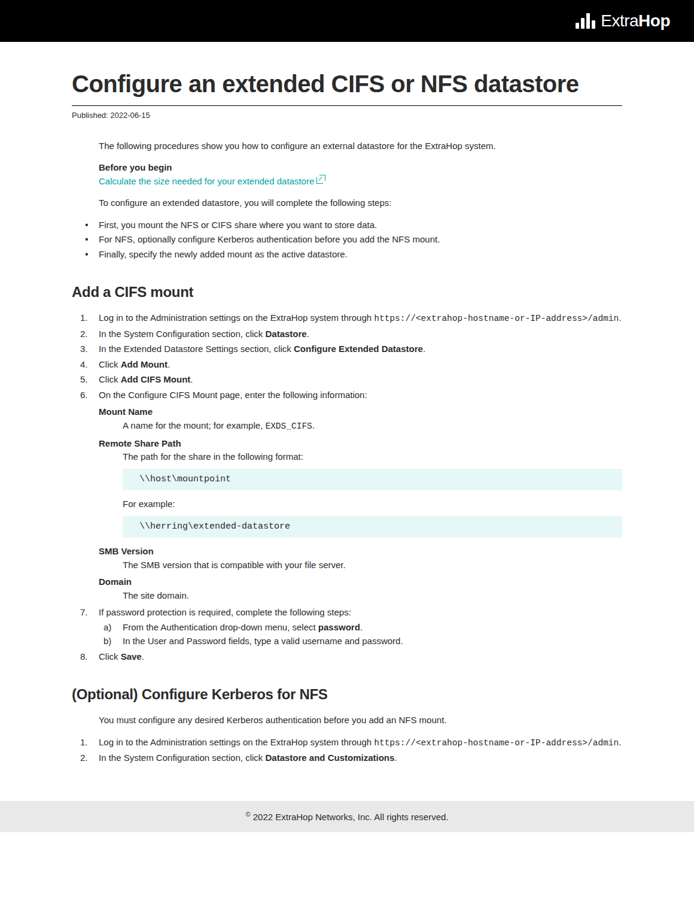Extra Hop
Configure an extended CIFS or NFS datastore
Published: 2022-06-15
The following procedures show you how to configure an external datastore for the ExtraHop system.
Before you begin
Calculate the size needed for your extended datastore
To configure an extended datastore, you will complete the following steps:
First, you mount the NFS or CIFS share where you want to store data.
For NFS, optionally configure Kerberos authentication before you add the NFS mount.
Finally, specify the newly added mount as the active datastore.
Add a CIFS mount
Log in to the Administration settings on the ExtraHop system through https://<extrahop-hostname-or-IP-address>/admin.
In the System Configuration section, click Datastore.
In the Extended Datastore Settings section, click Configure Extended Datastore.
Click Add Mount.
Click Add CIFS Mount.
On the Configure CIFS Mount page, enter the following information:
Mount Name
A name for the mount; for example, EXDS_CIFS.
Remote Share Path
The path for the share in the following format:
\\host\mountpoint
For example:
\\herring\extended-datastore
SMB Version
The SMB version that is compatible with your file server.
Domain
The site domain.
If password protection is required, complete the following steps:
From the Authentication drop-down menu, select password.
In the User and Password fields, type a valid username and password.
Click Save.
(Optional) Configure Kerberos for NFS
You must configure any desired Kerberos authentication before you add an NFS mount.
Log in to the Administration settings on the ExtraHop system through https://<extrahop-hostname-or-IP-address>/admin.
In the System Configuration section, click Datastore and Customizations.
© 2022 ExtraHop Networks, Inc. All rights reserved.